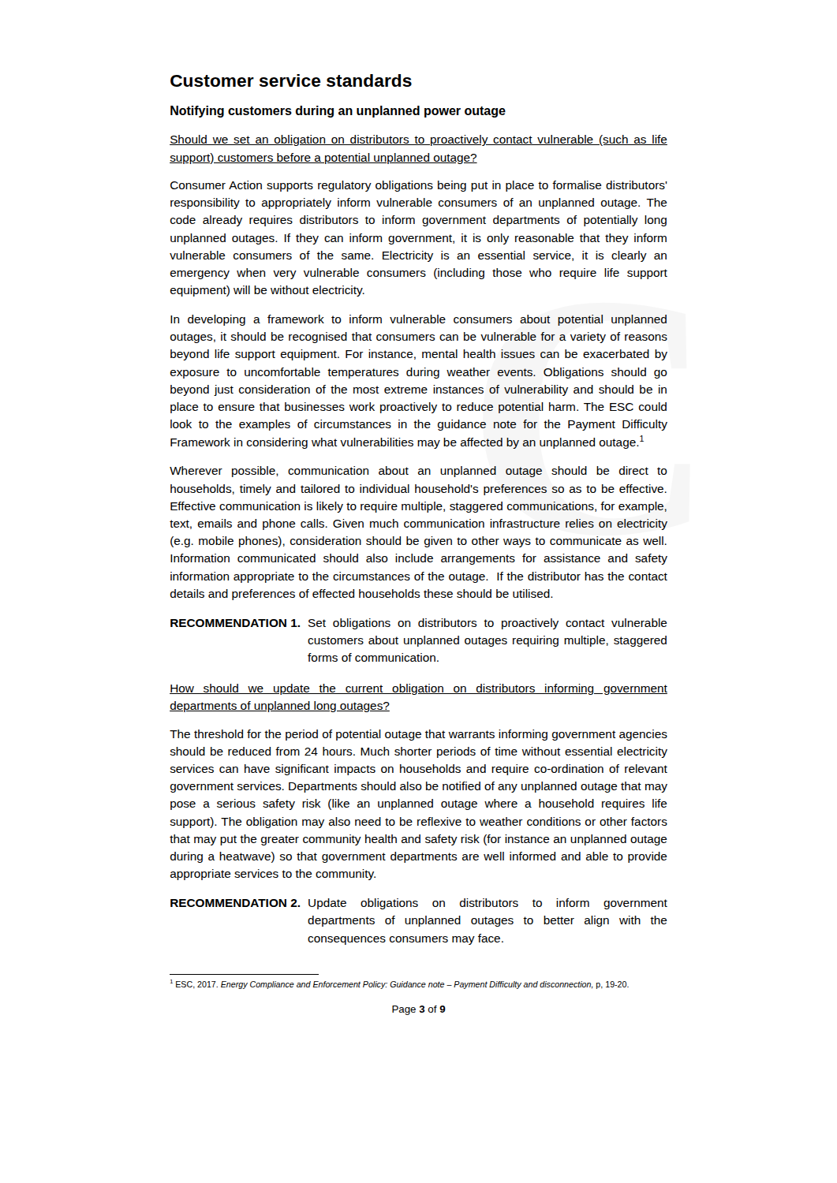C
Customer service standards
Notifying customers during an unplanned power outage
Should we set an obligation on distributors to proactively contact vulnerable (such as life support) customers before a potential unplanned outage?
Consumer Action supports regulatory obligations being put in place to formalise distributors' responsibility to appropriately inform vulnerable consumers of an unplanned outage. The code already requires distributors to inform government departments of potentially long unplanned outages. If they can inform government, it is only reasonable that they inform vulnerable consumers of the same. Electricity is an essential service, it is clearly an emergency when very vulnerable consumers (including those who require life support equipment) will be without electricity.
In developing a framework to inform vulnerable consumers about potential unplanned outages, it should be recognised that consumers can be vulnerable for a variety of reasons beyond life support equipment. For instance, mental health issues can be exacerbated by exposure to uncomfortable temperatures during weather events. Obligations should go beyond just consideration of the most extreme instances of vulnerability and should be in place to ensure that businesses work proactively to reduce potential harm. The ESC could look to the examples of circumstances in the guidance note for the Payment Difficulty Framework in considering what vulnerabilities may be affected by an unplanned outage.1
Wherever possible, communication about an unplanned outage should be direct to households, timely and tailored to individual household's preferences so as to be effective. Effective communication is likely to require multiple, staggered communications, for example, text, emails and phone calls. Given much communication infrastructure relies on electricity (e.g. mobile phones), consideration should be given to other ways to communicate as well. Information communicated should also include arrangements for assistance and safety information appropriate to the circumstances of the outage. If the distributor has the contact details and preferences of effected households these should be utilised.
RECOMMENDATION 1.
Set obligations on distributors to proactively contact vulnerable customers about unplanned outages requiring multiple, staggered forms of communication.
How should we update the current obligation on distributors informing government departments of unplanned long outages?
The threshold for the period of potential outage that warrants informing government agencies should be reduced from 24 hours. Much shorter periods of time without essential electricity services can have significant impacts on households and require co-ordination of relevant government services. Departments should also be notified of any unplanned outage that may pose a serious safety risk (like an unplanned outage where a household requires life support). The obligation may also need to be reflexive to weather conditions or other factors that may put the greater community health and safety risk (for instance an unplanned outage during a heatwave) so that government departments are well informed and able to provide appropriate services to the community.
RECOMMENDATION 2.
Update obligations on distributors to inform government departments of unplanned outages to better align with the consequences consumers may face.
1 ESC, 2017. Energy Compliance and Enforcement Policy: Guidance note – Payment Difficulty and disconnection, p, 19-20.
Page 3 of 9